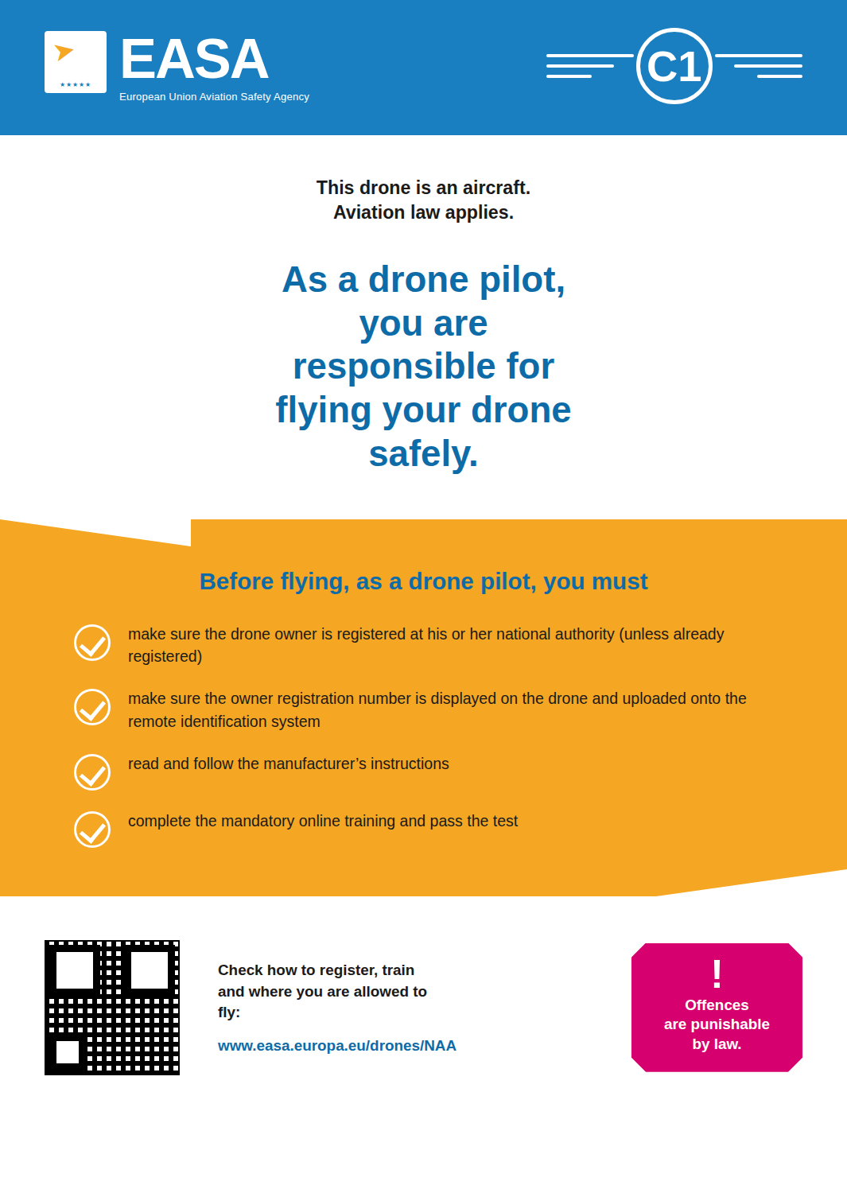➤ ★★★★★
EASA European Union Aviation Safety Agency
C1
This drone is an aircraft.
Aviation law applies.
As a drone pilot, you are responsible for flying your drone safely.
Before flying, as a drone pilot, you must
make sure the drone owner is registered at his or her national authority (unless already registered)
make sure the owner registration number is displayed on the drone and uploaded onto the remote identification system
read and follow the manufacturer’s instructions
complete the mandatory online training and pass the test
Check how to register, train and where you are allowed to fly:
www.easa.europa.eu/drones/NAA
! Offences
are punishable
by law.